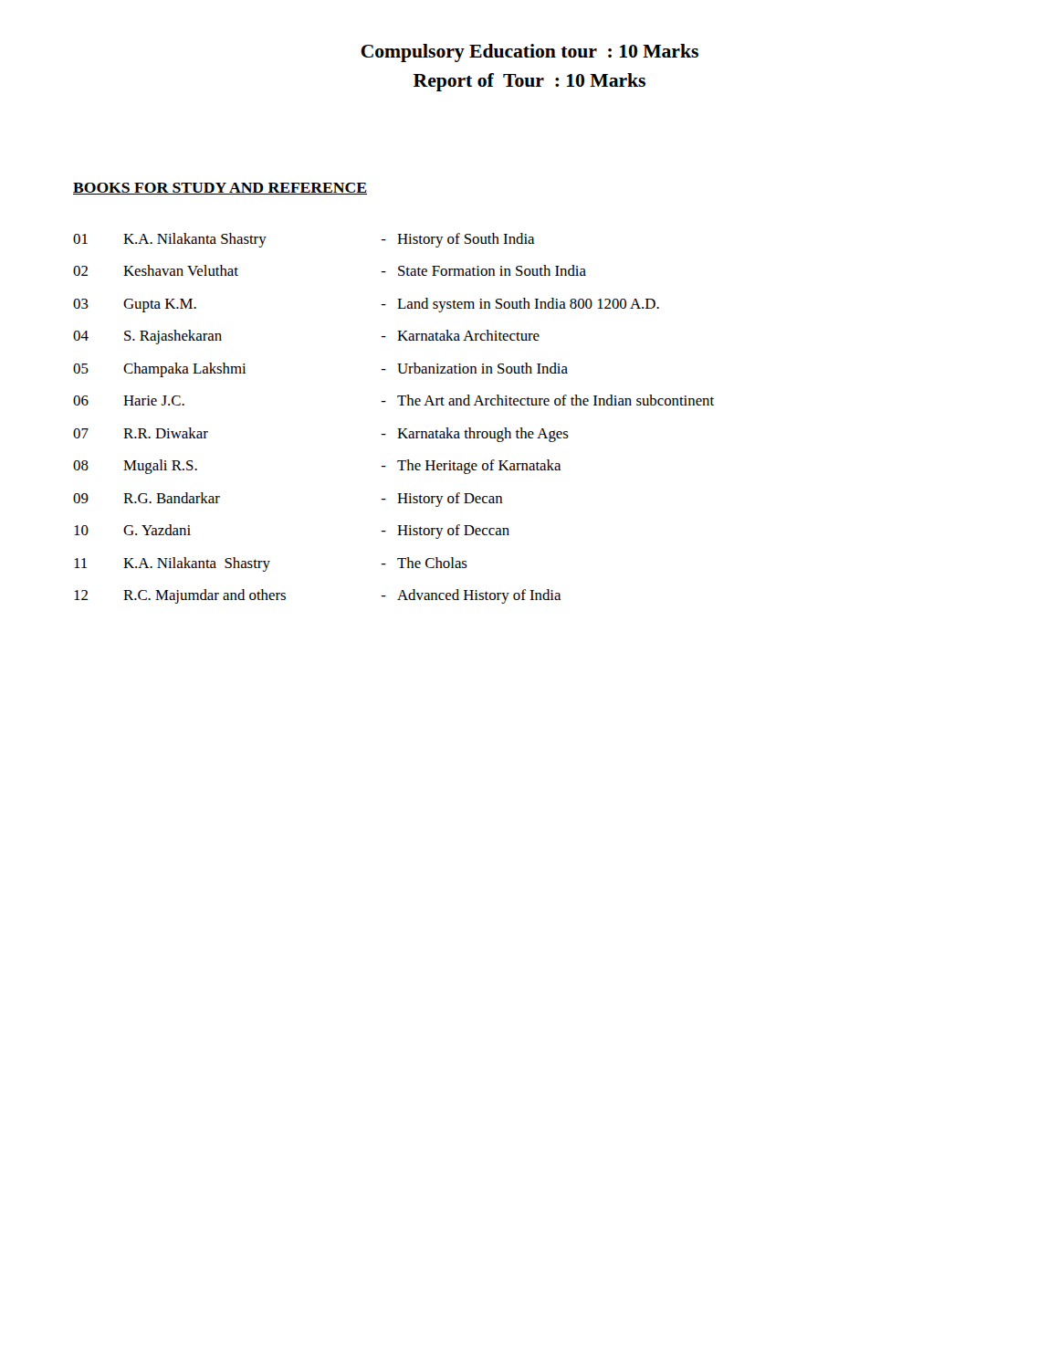Compulsory Education tour : 10 Marks
Report of Tour : 10 Marks
BOOKS FOR STUDY AND REFERENCE
| 01 | K.A. Nilakanta Shastry | - | History of South India |
| 02 | Keshavan Veluthat | - | State Formation in South India |
| 03 | Gupta K.M. | - | Land system in South India 800 1200 A.D. |
| 04 | S. Rajashekaran | - | Karnataka Architecture |
| 05 | Champaka Lakshmi | - | Urbanization in South India |
| 06 | Harie J.C. | - | The Art and Architecture of the Indian subcontinent |
| 07 | R.R. Diwakar | - | Karnataka through the Ages |
| 08 | Mugali R.S. | - | The Heritage of Karnataka |
| 09 | R.G. Bandarkar | - | History of Decan |
| 10 | G. Yazdani | - | History of Deccan |
| 11 | K.A. Nilakanta Shastry | - | The Cholas |
| 12 | R.C. Majumdar and others | - | Advanced History of India |